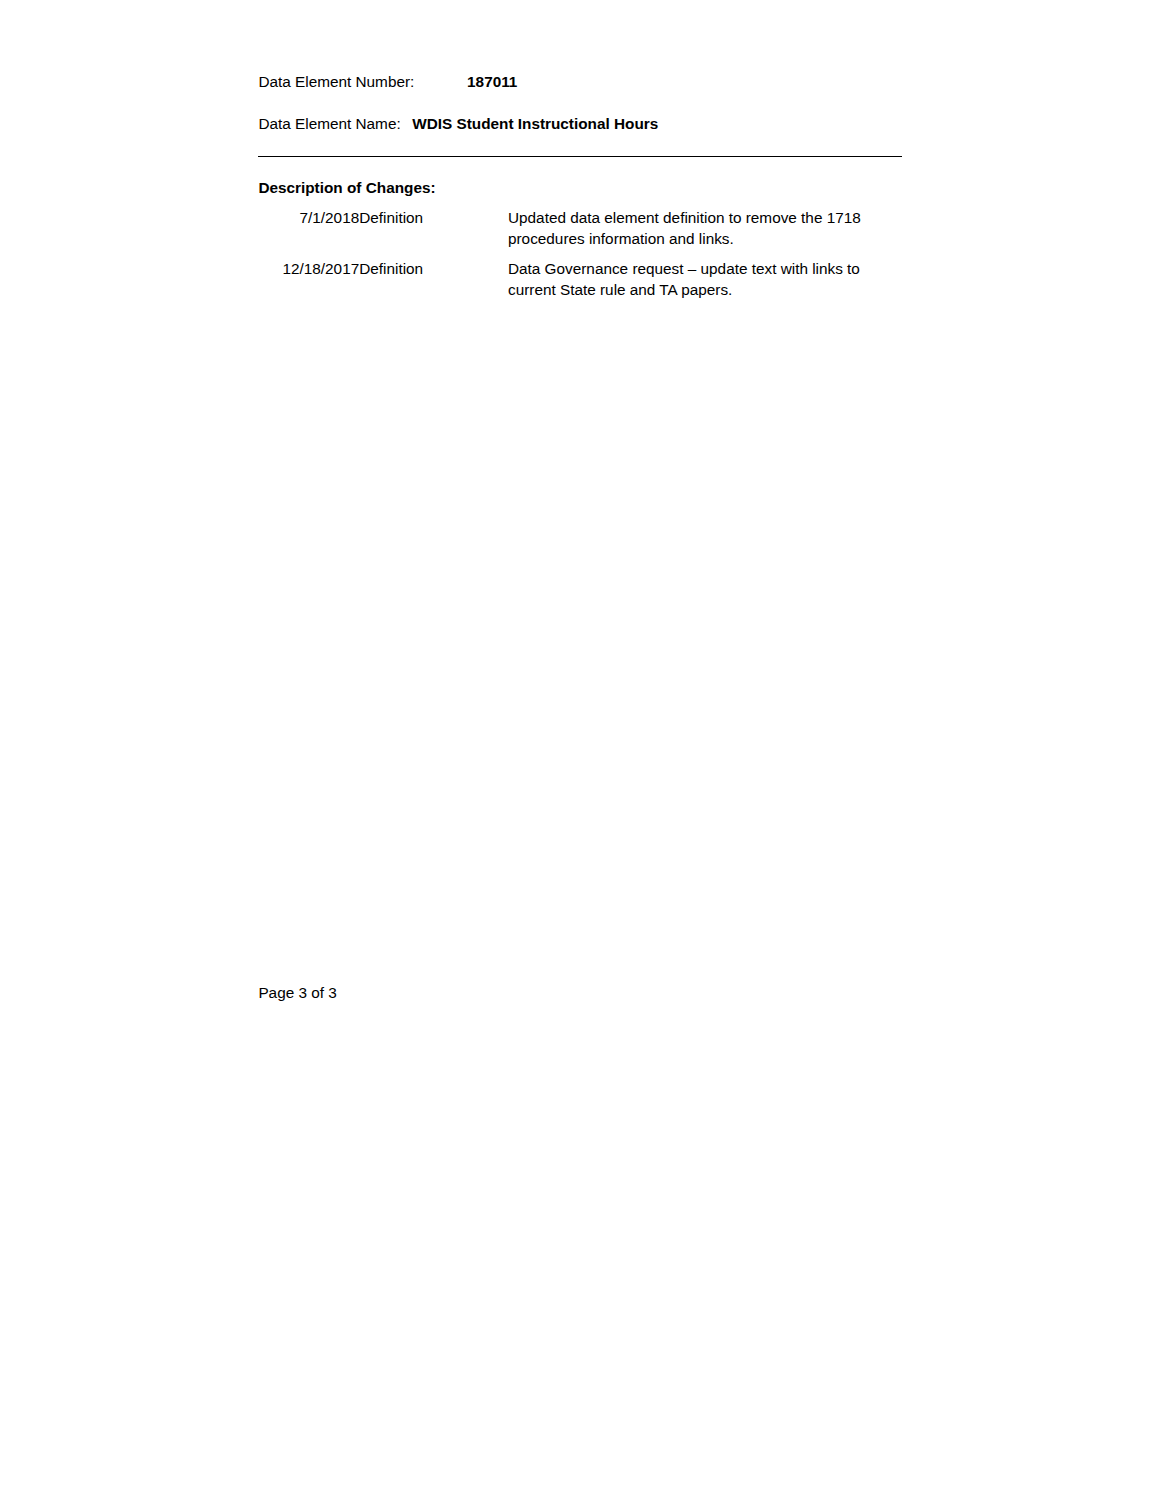Data Element Number: 187011
Data Element Name: WDIS Student Instructional Hours
Description of Changes:
| 7/1/2018 | Definition | Updated data element definition to remove the 1718 procedures information and links. |
| 12/18/2017 | Definition | Data Governance request – update text with links to current State rule and TA papers. |
Page 3 of 3